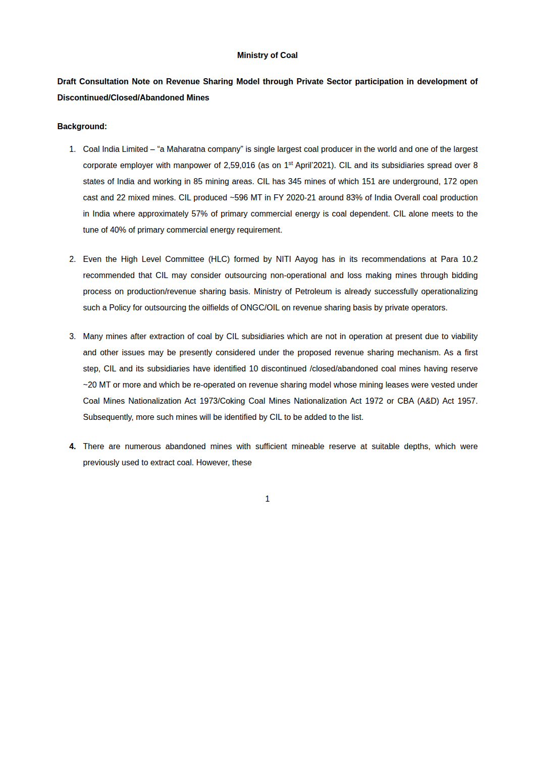Ministry of Coal
Draft Consultation Note on Revenue Sharing Model through Private Sector participation in development of Discontinued/Closed/Abandoned Mines
Background:
Coal India Limited – “a Maharatna company” is single largest coal producer in the world and one of the largest corporate employer with manpower of 2,59,016 (as on 1st April’2021). CIL and its subsidiaries spread over 8 states of India and working in 85 mining areas. CIL has 345 mines of which 151 are underground, 172 open cast and 22 mixed mines. CIL produced ~596 MT in FY 2020-21 around 83% of India Overall coal production in India where approximately 57% of primary commercial energy is coal dependent. CIL alone meets to the tune of 40% of primary commercial energy requirement.
Even the High Level Committee (HLC) formed by NITI Aayog has in its recommendations at Para 10.2 recommended that CIL may consider outsourcing non-operational and loss making mines through bidding process on production/revenue sharing basis. Ministry of Petroleum is already successfully operationalizing such a Policy for outsourcing the oilfields of ONGC/OIL on revenue sharing basis by private operators.
Many mines after extraction of coal by CIL subsidiaries which are not in operation at present due to viability and other issues may be presently considered under the proposed revenue sharing mechanism. As a first step, CIL and its subsidiaries have identified 10 discontinued /closed/abandoned coal mines having reserve ~20 MT or more and which be re-operated on revenue sharing model whose mining leases were vested under Coal Mines Nationalization Act 1973/Coking Coal Mines Nationalization Act 1972 or CBA (A&D) Act 1957. Subsequently, more such mines will be identified by CIL to be added to the list.
There are numerous abandoned mines with sufficient mineable reserve at suitable depths, which were previously used to extract coal. However, these
1